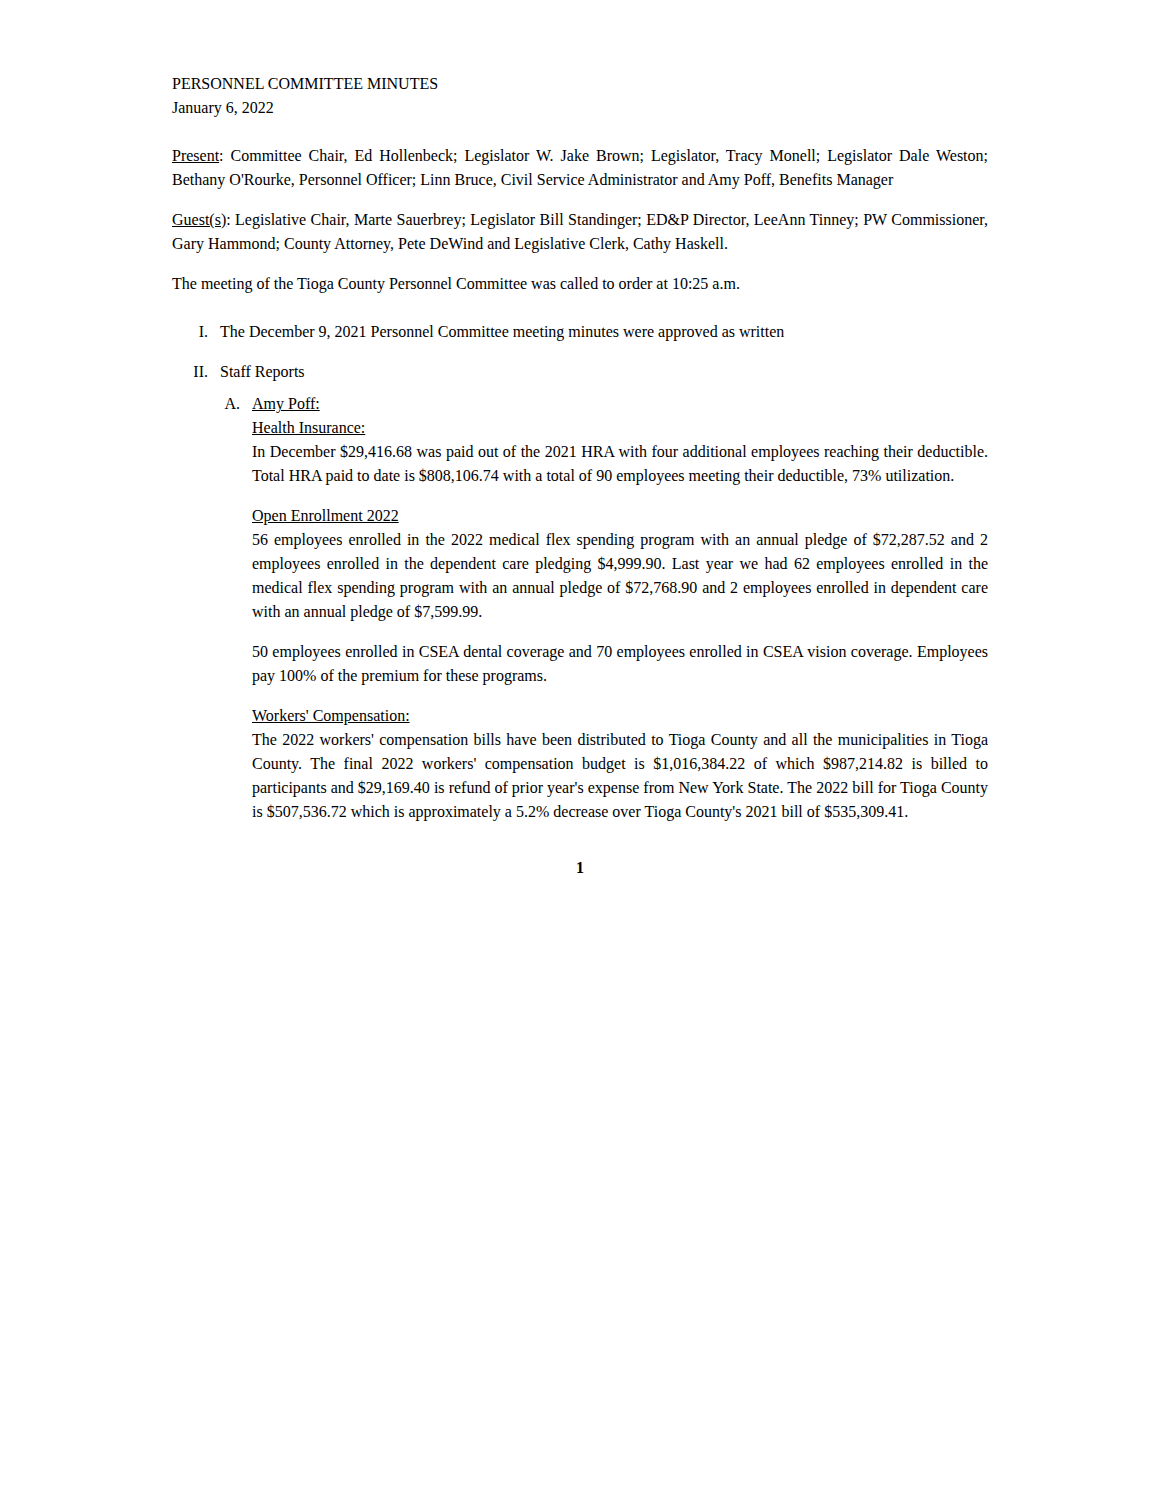PERSONNEL COMMITTEE MINUTES
January 6, 2022
Present: Committee Chair, Ed Hollenbeck; Legislator W. Jake Brown; Legislator, Tracy Monell; Legislator Dale Weston; Bethany O'Rourke, Personnel Officer; Linn Bruce, Civil Service Administrator and Amy Poff, Benefits Manager
Guest(s): Legislative Chair, Marte Sauerbrey; Legislator Bill Standinger; ED&P Director, LeeAnn Tinney; PW Commissioner, Gary Hammond; County Attorney, Pete DeWind and Legislative Clerk, Cathy Haskell.
The meeting of the Tioga County Personnel Committee was called to order at 10:25 a.m.
The December 9, 2021 Personnel Committee meeting minutes were approved as written
Staff Reports
Amy Poff:
Health Insurance:
In December $29,416.68 was paid out of the 2021 HRA with four additional employees reaching their deductible. Total HRA paid to date is $808,106.74 with a total of 90 employees meeting their deductible, 73% utilization.
Open Enrollment 2022
56 employees enrolled in the 2022 medical flex spending program with an annual pledge of $72,287.52 and 2 employees enrolled in the dependent care pledging $4,999.90. Last year we had 62 employees enrolled in the medical flex spending program with an annual pledge of $72,768.90 and 2 employees enrolled in dependent care with an annual pledge of $7,599.99.
50 employees enrolled in CSEA dental coverage and 70 employees enrolled in CSEA vision coverage. Employees pay 100% of the premium for these programs.
Workers' Compensation:
The 2022 workers' compensation bills have been distributed to Tioga County and all the municipalities in Tioga County. The final 2022 workers' compensation budget is $1,016,384.22 of which $987,214.82 is billed to participants and $29,169.40 is refund of prior year's expense from New York State. The 2022 bill for Tioga County is $507,536.72 which is approximately a 5.2% decrease over Tioga County's 2021 bill of $535,309.41.
1